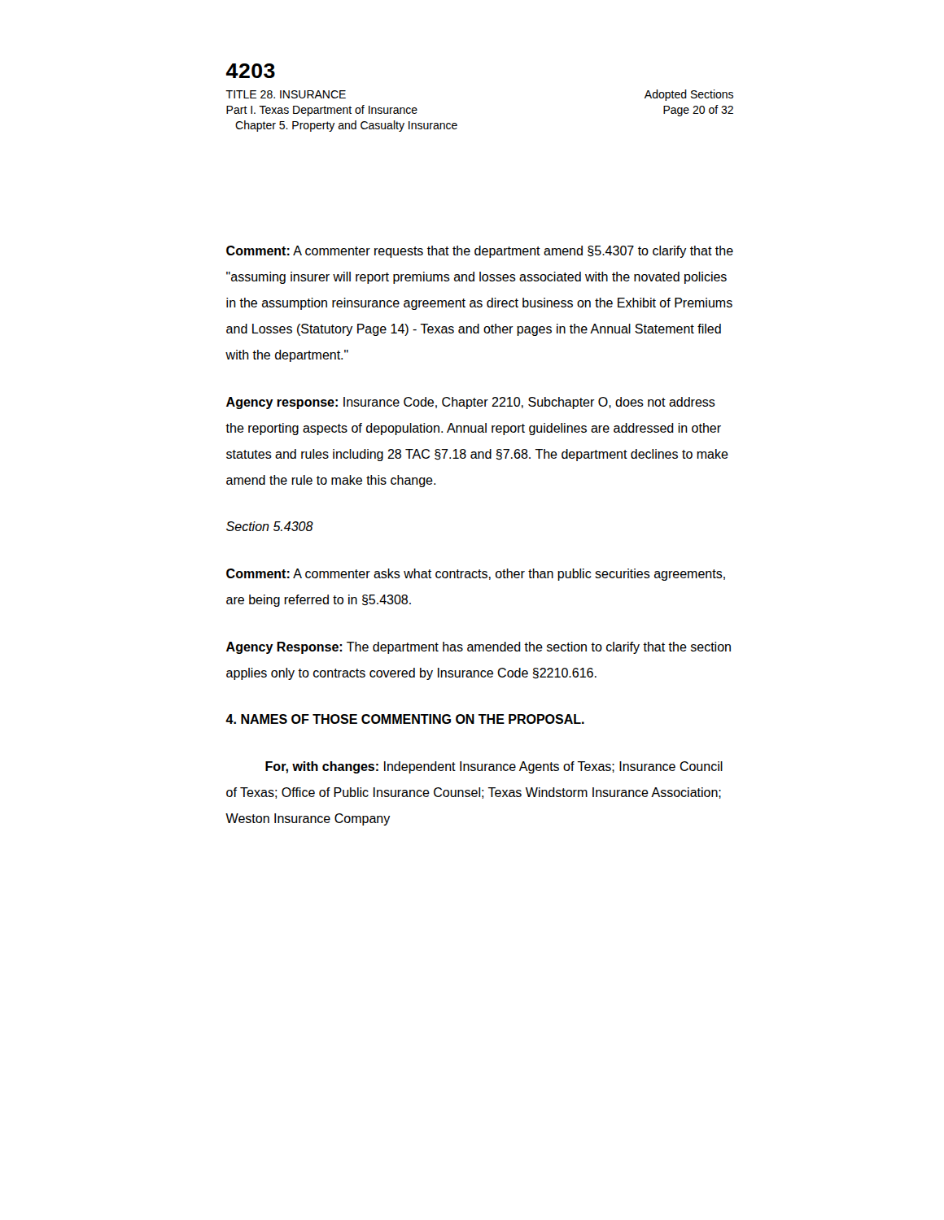4203
TITLE 28. INSURANCE
Part I. Texas Department of Insurance
Chapter 5. Property and Casualty Insurance
Adopted Sections
Page 20 of 32
Comment: A commenter requests that the department amend §5.4307 to clarify that the "assuming insurer will report premiums and losses associated with the novated policies in the assumption reinsurance agreement as direct business on the Exhibit of Premiums and Losses (Statutory Page 14) - Texas and other pages in the Annual Statement filed with the department."
Agency response: Insurance Code, Chapter 2210, Subchapter O, does not address the reporting aspects of depopulation. Annual report guidelines are addressed in other statutes and rules including 28 TAC §7.18 and §7.68. The department declines to make amend the rule to make this change.
Section 5.4308
Comment: A commenter asks what contracts, other than public securities agreements, are being referred to in §5.4308.
Agency Response: The department has amended the section to clarify that the section applies only to contracts covered by Insurance Code §2210.616.
4. NAMES OF THOSE COMMENTING ON THE PROPOSAL.
For, with changes: Independent Insurance Agents of Texas; Insurance Council of Texas; Office of Public Insurance Counsel; Texas Windstorm Insurance Association; Weston Insurance Company